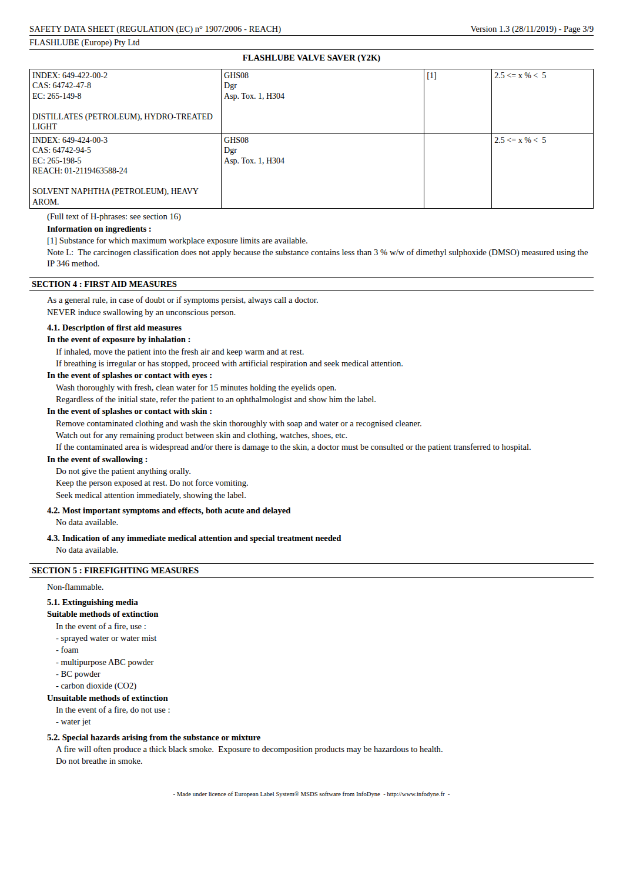SAFETY DATA SHEET (REGULATION (EC) n° 1907/2006 - REACH)
Version 1.3 (28/11/2019) - Page 3/9
FLASHLUBE (Europe) Pty Ltd
FLASHLUBE VALVE SAVER (Y2K)
| INDEX: 649-422-00-2 CAS: 64742-47-8 EC: 265-149-8 DISTILLATES (PETROLEUM), HYDRO-TREATED LIGHT | GHS08 Dgr Asp. Tox. 1, H304 | [1] | 2.5 <= x % < 5 |
| INDEX: 649-424-00-3 CAS: 64742-94-5 EC: 265-198-5 REACH: 01-2119463588-24 SOLVENT NAPHTHA (PETROLEUM), HEAVY AROM. | GHS08 Dgr Asp. Tox. 1, H304 | | 2.5 <= x % < 5 |
(Full text of H-phrases: see section 16)
Information on ingredients :
[1] Substance for which maximum workplace exposure limits are available.
Note L: The carcinogen classification does not apply because the substance contains less than 3 % w/w of dimethyl sulphoxide (DMSO) measured using the IP 346 method.
SECTION 4 : FIRST AID MEASURES
As a general rule, in case of doubt or if symptoms persist, always call a doctor.
NEVER induce swallowing by an unconscious person.
4.1. Description of first aid measures
In the event of exposure by inhalation :
If inhaled, move the patient into the fresh air and keep warm and at rest.
If breathing is irregular or has stopped, proceed with artificial respiration and seek medical attention.
In the event of splashes or contact with eyes :
Wash thoroughly with fresh, clean water for 15 minutes holding the eyelids open.
Regardless of the initial state, refer the patient to an ophthalmologist and show him the label.
In the event of splashes or contact with skin :
Remove contaminated clothing and wash the skin thoroughly with soap and water or a recognised cleaner.
Watch out for any remaining product between skin and clothing, watches, shoes, etc.
If the contaminated area is widespread and/or there is damage to the skin, a doctor must be consulted or the patient transferred to hospital.
In the event of swallowing :
Do not give the patient anything orally.
Keep the person exposed at rest. Do not force vomiting.
Seek medical attention immediately, showing the label.
4.2. Most important symptoms and effects, both acute and delayed
No data available.
4.3. Indication of any immediate medical attention and special treatment needed
No data available.
SECTION 5 : FIREFIGHTING MEASURES
Non-flammable.
5.1. Extinguishing media
Suitable methods of extinction
In the event of a fire, use :
- sprayed water or water mist
- foam
- multipurpose ABC powder
- BC powder
- carbon dioxide (CO2)
Unsuitable methods of extinction
In the event of a fire, do not use :
- water jet
5.2. Special hazards arising from the substance or mixture
A fire will often produce a thick black smoke. Exposure to decomposition products may be hazardous to health.
Do not breathe in smoke.
- Made under licence of European Label System® MSDS software from InfoDyne - http://www.infodyne.fr -